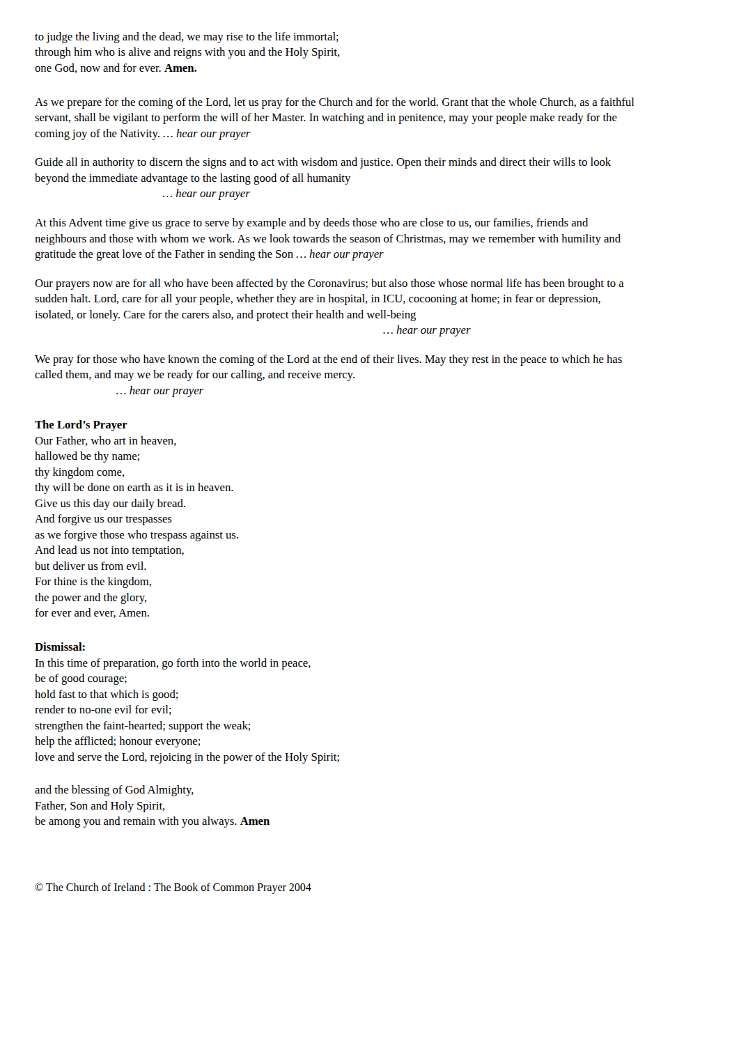to judge the living and the dead, we may rise to the life immortal;
through him who is alive and reigns with you and the Holy Spirit,
one God, now and for ever. Amen.
As we prepare for the coming of the Lord, let us pray for the Church and for the world. Grant that the whole Church, as a faithful servant, shall be vigilant to perform the will of her Master. In watching and in penitence, may your people make ready for the coming joy of the Nativity. … hear our prayer
Guide all in authority to discern the signs and to act with wisdom and justice. Open their minds and direct their wills to look beyond the immediate advantage to the lasting good of all humanity … hear our prayer
At this Advent time give us grace to serve by example and by deeds those who are close to us, our families, friends and neighbours and those with whom we work. As we look towards the season of Christmas, may we remember with humility and gratitude the great love of the Father in sending the Son … hear our prayer
Our prayers now are for all who have been affected by the Coronavirus; but also those whose normal life has been brought to a sudden halt. Lord, care for all your people, whether they are in hospital, in ICU, cocooning at home; in fear or depression, isolated, or lonely. Care for the carers also, and protect their health and well-being … hear our prayer
We pray for those who have known the coming of the Lord at the end of their lives. May they rest in the peace to which he has called them, and may we be ready for our calling, and receive mercy. … hear our prayer
The Lord’s Prayer
Our Father, who art in heaven,
hallowed be thy name;
thy kingdom come,
thy will be done on earth as it is in heaven.
Give us this day our daily bread.
And forgive us our trespasses
as we forgive those who trespass against us.
And lead us not into temptation,
but deliver us from evil.
For thine is the kingdom,
the power and the glory,
for ever and ever, Amen.
Dismissal:
In this time of preparation, go forth into the world in peace,
be of good courage;
hold fast to that which is good;
render to no-one evil for evil;
strengthen the faint-hearted; support the weak;
help the afflicted; honour everyone;
love and serve the Lord, rejoicing in the power of the Holy Spirit;
and the blessing of God Almighty,
Father, Son and Holy Spirit,
be among you and remain with you always. Amen
© The Church of Ireland : The Book of Common Prayer 2004